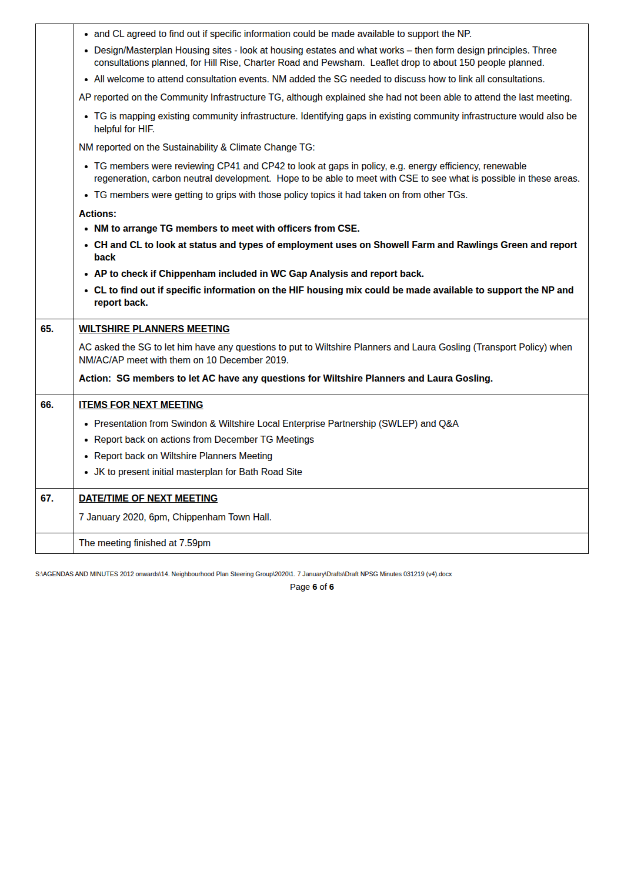| | and CL agreed to find out if specific information could be made available to support the NP. Design/Masterplan Housing sites - look at housing estates and what works – then form design principles. Three consultations planned, for Hill Rise, Charter Road and Pewsham. Leaflet drop to about 150 people planned. All welcome to attend consultation events. NM added the SG needed to discuss how to link all consultations. AP reported on the Community Infrastructure TG, although explained she had not been able to attend the last meeting. TG is mapping existing community infrastructure. Identifying gaps in existing community infrastructure would also be helpful for HIF. NM reported on the Sustainability & Climate Change TG: TG members were reviewing CP41 and CP42 to look at gaps in policy, e.g. energy efficiency, renewable regeneration, carbon neutral development. Hope to be able to meet with CSE to see what is possible in these areas. TG members were getting to grips with those policy topics it had taken on from other TGs. Actions: NM to arrange TG members to meet with officers from CSE. CH and CL to look at status and types of employment uses on Showell Farm and Rawlings Green and report back AP to check if Chippenham included in WC Gap Analysis and report back. CL to find out if specific information on the HIF housing mix could be made available to support the NP and report back. |
| 65. | WILTSHIRE PLANNERS MEETING AC asked the SG to let him have any questions to put to Wiltshire Planners and Laura Gosling (Transport Policy) when NM/AC/AP meet with them on 10 December 2019. Action: SG members to let AC have any questions for Wiltshire Planners and Laura Gosling. |
| 66. | ITEMS FOR NEXT MEETING Presentation from Swindon & Wiltshire Local Enterprise Partnership (SWLEP) and Q&A Report back on actions from December TG Meetings Report back on Wiltshire Planners Meeting JK to present initial masterplan for Bath Road Site |
| 67. | DATE/TIME OF NEXT MEETING 7 January 2020, 6pm, Chippenham Town Hall. |
| | The meeting finished at 7.59pm |
S:\AGENDAS AND MINUTES 2012 onwards\14. Neighbourhood Plan Steering Group\2020\1. 7 January\Drafts\Draft NPSG Minutes 031219 (v4).docx
Page 6 of 6